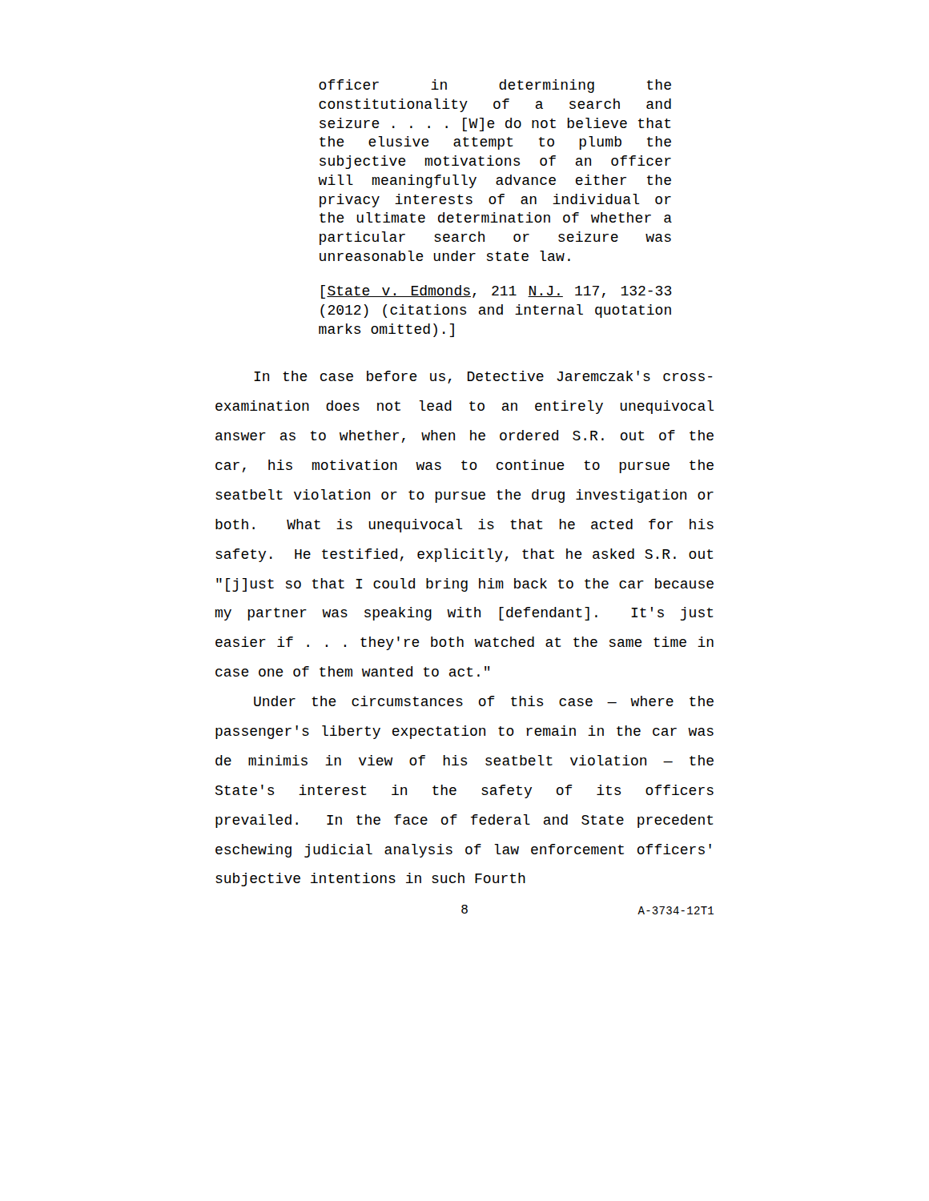officer in determining the constitutionality of a search and seizure . . . . [W]e do not believe that the elusive attempt to plumb the subjective motivations of an officer will meaningfully advance either the privacy interests of an individual or the ultimate determination of whether a particular search or seizure was unreasonable under state law.
[State v. Edmonds, 211 N.J. 117, 132-33 (2012) (citations and internal quotation marks omitted).]
In the case before us, Detective Jaremczak's cross-examination does not lead to an entirely unequivocal answer as to whether, when he ordered S.R. out of the car, his motivation was to continue to pursue the seatbelt violation or to pursue the drug investigation or both. What is unequivocal is that he acted for his safety. He testified, explicitly, that he asked S.R. out "[j]ust so that I could bring him back to the car because my partner was speaking with [defendant]. It's just easier if . . . they're both watched at the same time in case one of them wanted to act."
Under the circumstances of this case — where the passenger's liberty expectation to remain in the car was de minimis in view of his seatbelt violation — the State's interest in the safety of its officers prevailed. In the face of federal and State precedent eschewing judicial analysis of law enforcement officers' subjective intentions in such Fourth
8 A-3734-12T1